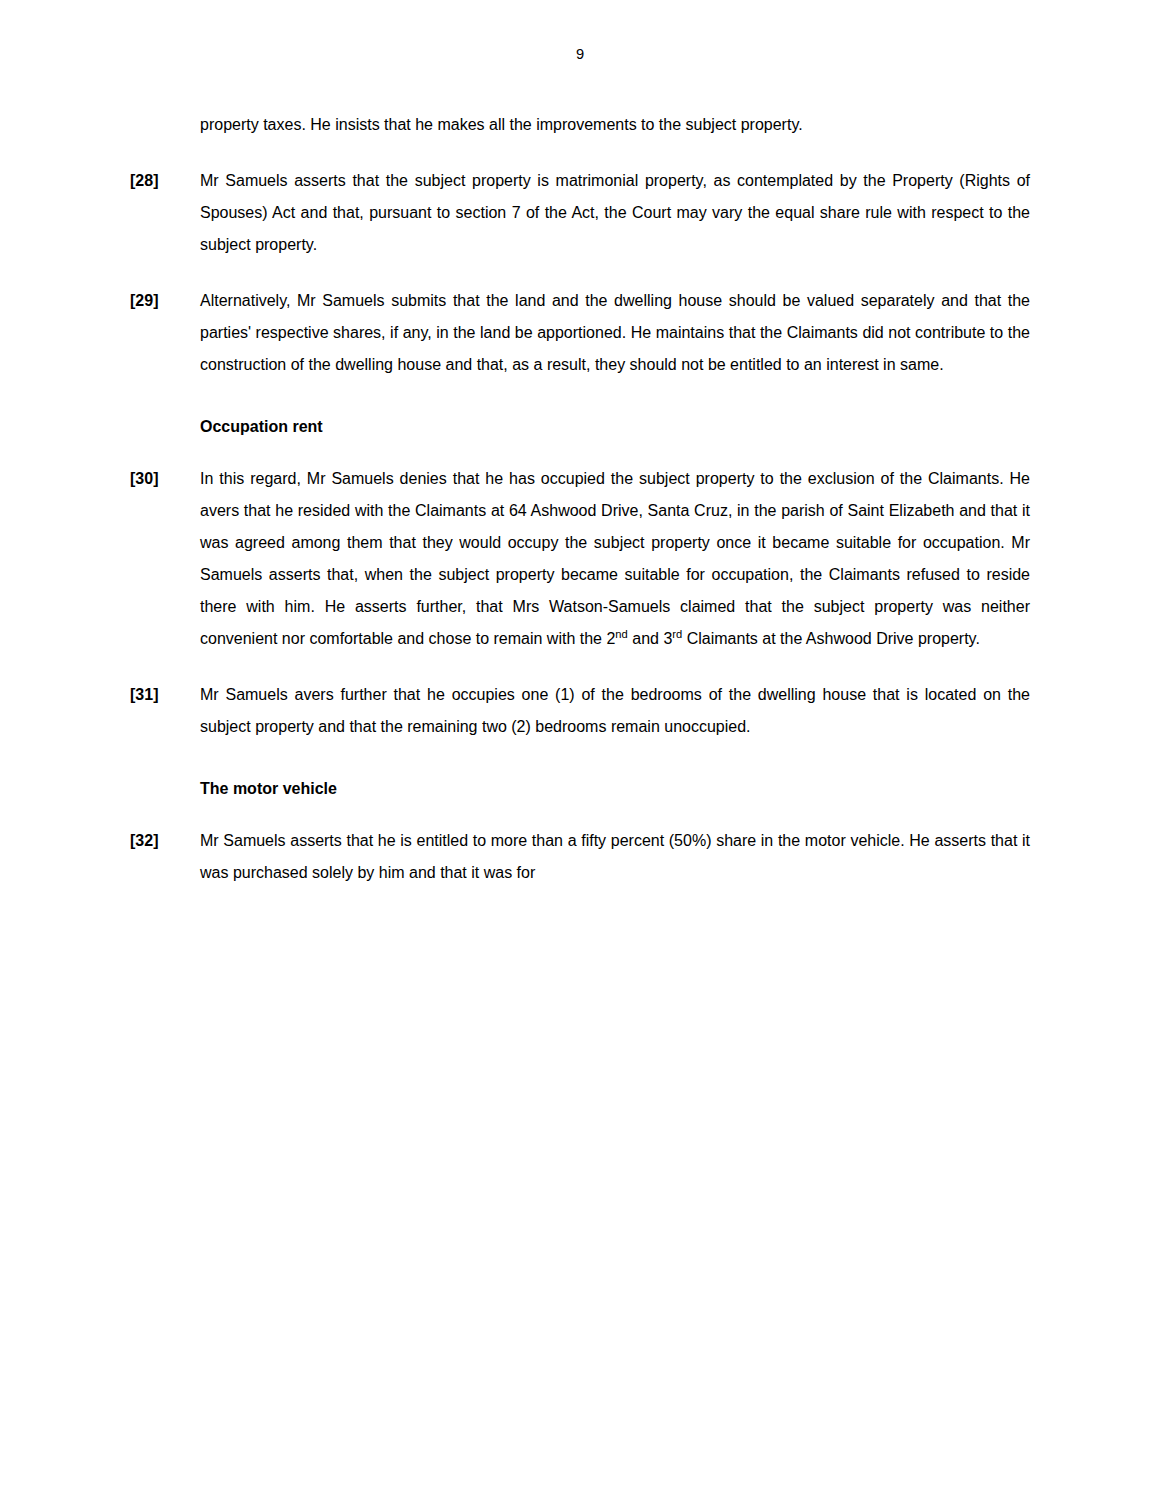9
property taxes. He insists that he makes all the improvements to the subject property.
[28]
Mr Samuels asserts that the subject property is matrimonial property, as contemplated by the Property (Rights of Spouses) Act and that, pursuant to section 7 of the Act, the Court may vary the equal share rule with respect to the subject property.
[29]
Alternatively, Mr Samuels submits that the land and the dwelling house should be valued separately and that the parties' respective shares, if any, in the land be apportioned. He maintains that the Claimants did not contribute to the construction of the dwelling house and that, as a result, they should not be entitled to an interest in same.
Occupation rent
[30]
In this regard, Mr Samuels denies that he has occupied the subject property to the exclusion of the Claimants. He avers that he resided with the Claimants at 64 Ashwood Drive, Santa Cruz, in the parish of Saint Elizabeth and that it was agreed among them that they would occupy the subject property once it became suitable for occupation. Mr Samuels asserts that, when the subject property became suitable for occupation, the Claimants refused to reside there with him. He asserts further, that Mrs Watson-Samuels claimed that the subject property was neither convenient nor comfortable and chose to remain with the 2nd and 3rd Claimants at the Ashwood Drive property.
[31]
Mr Samuels avers further that he occupies one (1) of the bedrooms of the dwelling house that is located on the subject property and that the remaining two (2) bedrooms remain unoccupied.
The motor vehicle
[32]
Mr Samuels asserts that he is entitled to more than a fifty percent (50%) share in the motor vehicle. He asserts that it was purchased solely by him and that it was for